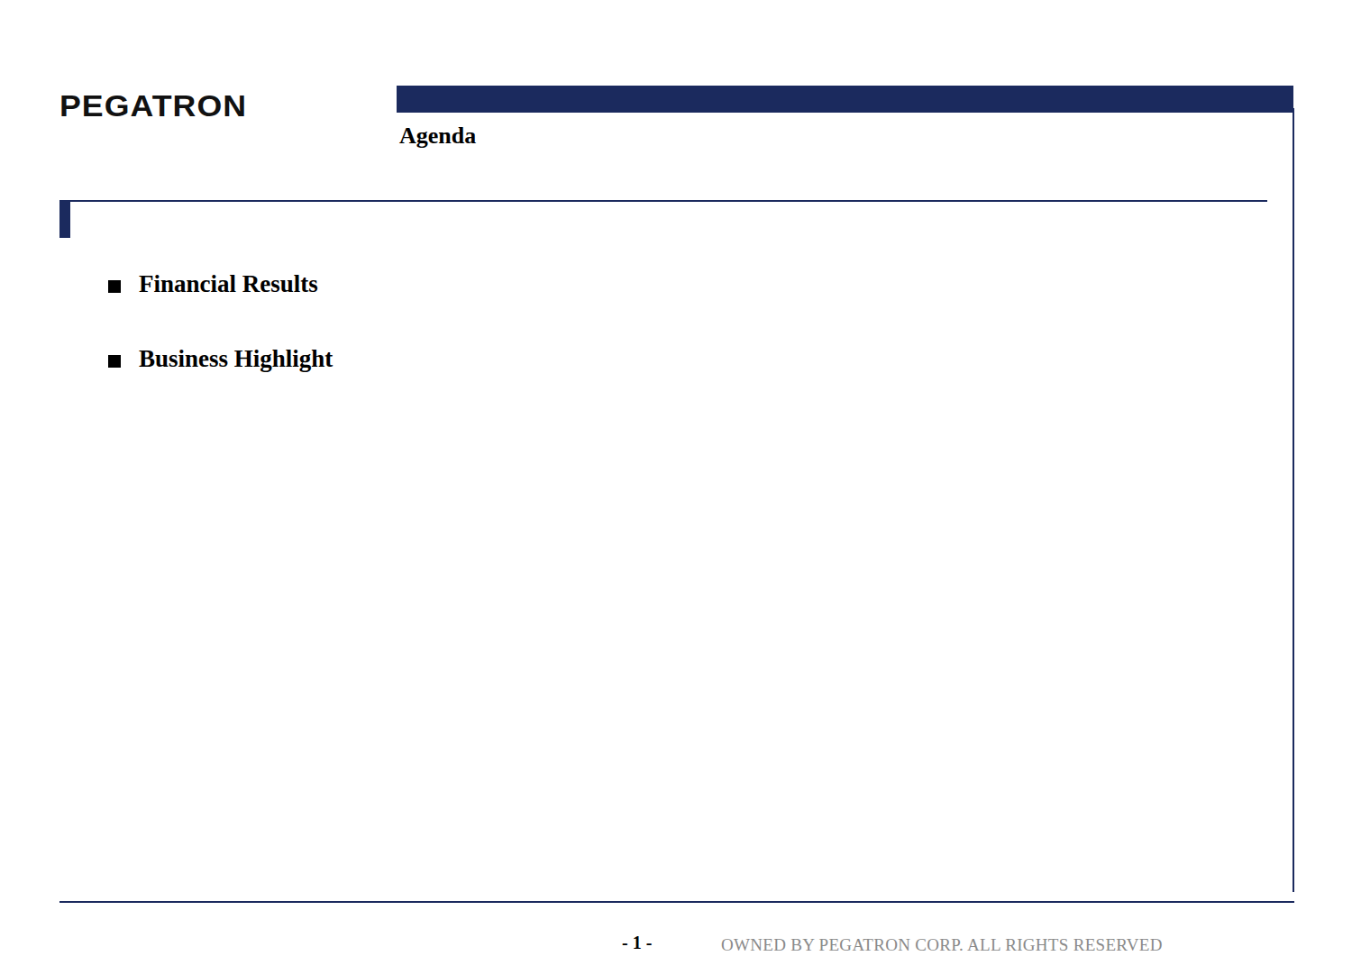PEGATRON
Agenda
Financial Results
Business Highlight
- 1 -
OWNED BY PEGATRON CORP. ALL RIGHTS RESERVED